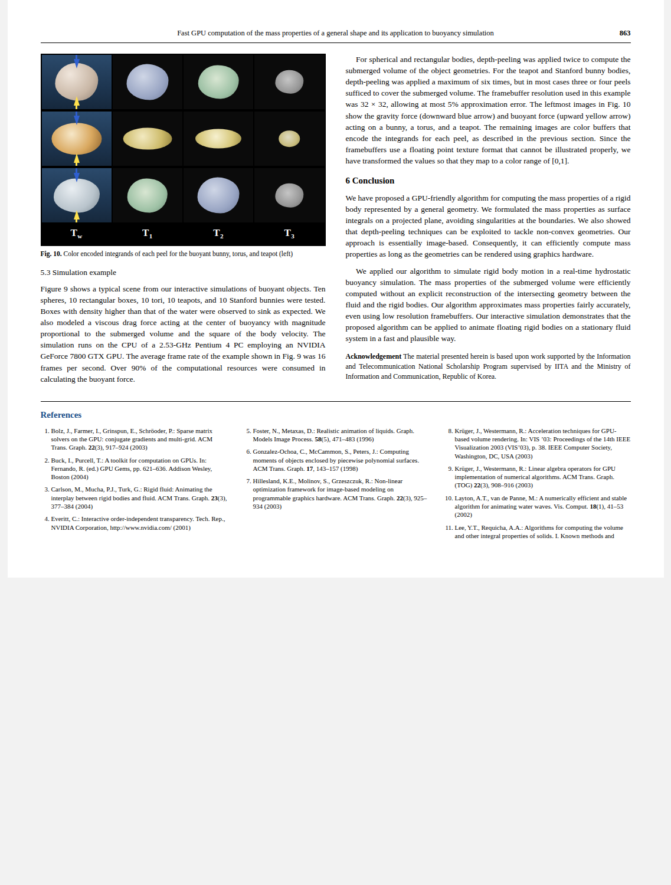Fast GPU computation of the mass properties of a general shape and its application to buoyancy simulation 863
Tw
T1
T2
T3
Fig. 10. Color encoded integrands of each peel for the buoyant bunny, torus, and teapot (left)
5.3 Simulation example
Figure 9 shows a typical scene from our interactive simulations of buoyant objects. Ten spheres, 10 rectangular boxes, 10 tori, 10 teapots, and 10 Stanford bunnies were tested. Boxes with density higher than that of the water were observed to sink as expected. We also modeled a viscous drag force acting at the center of buoyancy with magnitude proportional to the submerged volume and the square of the body velocity. The simulation runs on the CPU of a 2.53-GHz Pentium 4 PC employing an NVIDIA GeForce 7800 GTX GPU. The average frame rate of the example shown in Fig. 9 was 16 frames per second. Over 90% of the computational resources were consumed in calculating the buoyant force.
For spherical and rectangular bodies, depth-peeling was applied twice to compute the submerged volume of the object geometries. For the teapot and Stanford bunny bodies, depth-peeling was applied a maximum of six times, but in most cases three or four peels sufficed to cover the submerged volume. The framebuffer resolution used in this example was 32 × 32, allowing at most 5% approximation error. The leftmost images in Fig. 10 show the gravity force (downward blue arrow) and buoyant force (upward yellow arrow) acting on a bunny, a torus, and a teapot. The remaining images are color buffers that encode the integrands for each peel, as described in the previous section. Since the framebuffers use a floating point texture format that cannot be illustrated properly, we have transformed the values so that they map to a color range of [0,1].
6 Conclusion
We have proposed a GPU-friendly algorithm for computing the mass properties of a rigid body represented by a general geometry. We formulated the mass properties as surface integrals on a projected plane, avoiding singularities at the boundaries. We also showed that depth-peeling techniques can be exploited to tackle non-convex geometries. Our approach is essentially image-based. Consequently, it can efficiently compute mass properties as long as the geometries can be rendered using graphics hardware.
We applied our algorithm to simulate rigid body motion in a real-time hydrostatic buoyancy simulation. The mass properties of the submerged volume were efficiently computed without an explicit reconstruction of the intersecting geometry between the fluid and the rigid bodies. Our algorithm approximates mass properties fairly accurately, even using low resolution framebuffers. Our interactive simulation demonstrates that the proposed algorithm can be applied to animate floating rigid bodies on a stationary fluid system in a fast and plausible way.
Acknowledgement The material presented herein is based upon work supported by the Information and Telecommunication National Scholarship Program supervised by IITA and the Ministry of Information and Communication, Republic of Korea.
References
Bolz, J., Farmer, I., Grinspun, E., Schröoder, P.: Sparse matrix solvers on the GPU: conjugate gradients and multi-grid. ACM Trans. Graph. 22(3), 917–924 (2003)
Buck, I., Purcell, T.: A toolkit for computation on GPUs. In: Fernando, R. (ed.) GPU Gems, pp. 621–636. Addison Wesley, Boston (2004)
Carlson, M., Mucha, P.J., Turk, G.: Rigid fluid: Animating the interplay between rigid bodies and fluid. ACM Trans. Graph. 23(3), 377–384 (2004)
Everitt, C.: Interactive order-independent transparency. Tech. Rep., NVIDIA Corporation, http://www.nvidia.com/ (2001)
Foster, N., Metaxas, D.: Realistic animation of liquids. Graph. Models Image Process. 58(5), 471–483 (1996)
Gonzalez-Ochoa, C., McCammon, S., Peters, J.: Computing moments of objects enclosed by piecewise polynomial surfaces. ACM Trans. Graph. 17, 143–157 (1998)
Hillesland, K.E., Molinov, S., Grzeszczuk, R.: Non-linear optimization framework for image-based modeling on programmable graphics hardware. ACM Trans. Graph. 22(3), 925–934 (2003)
Krüger, J., Westermann, R.: Acceleration techniques for GPU-based volume rendering. In: VIS ’03: Proceedings of the 14th IEEE Visualization 2003 (VIS’03), p. 38. IEEE Computer Society, Washington, DC, USA (2003)
Krüger, J., Westermann, R.: Linear algebra operators for GPU implementation of numerical algorithms. ACM Trans. Graph. (TOG) 22(3), 908–916 (2003)
Layton, A.T., van de Panne, M.: A numerically efficient and stable algorithm for animating water waves. Vis. Comput. 18(1), 41–53 (2002)
Lee, Y.T., Requicha, A.A.: Algorithms for computing the volume and other integral properties of solids. I. Known methods and